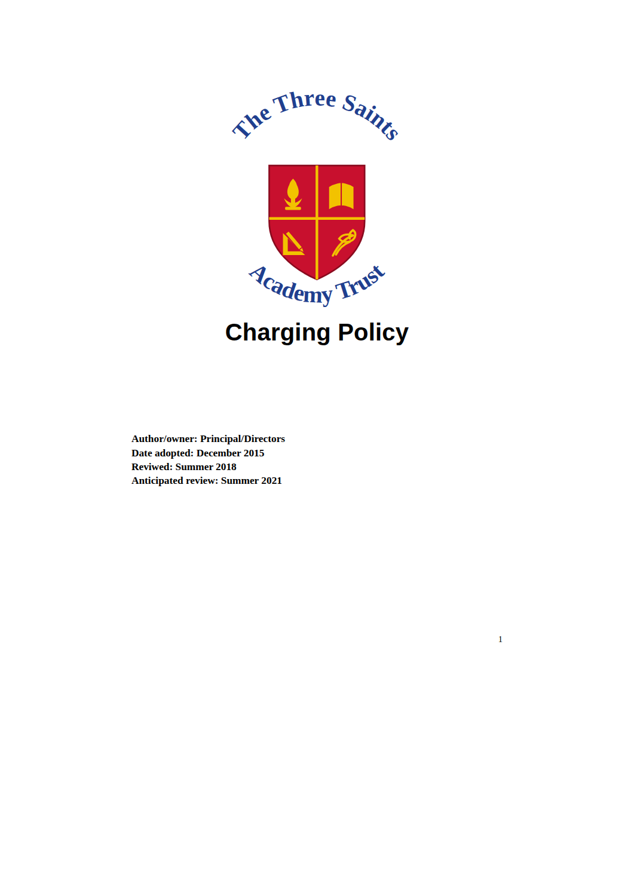The Three Saints Academy Trust
Charging Policy
Author/owner: Principal/Directors
Date adopted: December 2015
Reviwed: Summer 2018
Anticipated review: Summer 2021
1